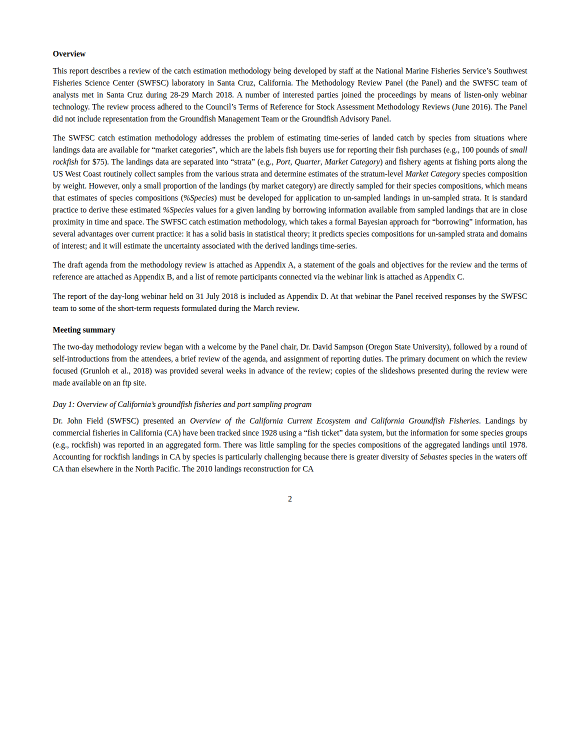Overview
This report describes a review of the catch estimation methodology being developed by staff at the National Marine Fisheries Service’s Southwest Fisheries Science Center (SWFSC) laboratory in Santa Cruz, California. The Methodology Review Panel (the Panel) and the SWFSC team of analysts met in Santa Cruz during 28-29 March 2018. A number of interested parties joined the proceedings by means of listen-only webinar technology. The review process adhered to the Council’s Terms of Reference for Stock Assessment Methodology Reviews (June 2016). The Panel did not include representation from the Groundfish Management Team or the Groundfish Advisory Panel.
The SWFSC catch estimation methodology addresses the problem of estimating time-series of landed catch by species from situations where landings data are available for “market categories”, which are the labels fish buyers use for reporting their fish purchases (e.g., 100 pounds of small rockfish for $75). The landings data are separated into “strata” (e.g., Port, Quarter, Market Category) and fishery agents at fishing ports along the US West Coast routinely collect samples from the various strata and determine estimates of the stratum-level Market Category species composition by weight. However, only a small proportion of the landings (by market category) are directly sampled for their species compositions, which means that estimates of species compositions (%Species) must be developed for application to un-sampled landings in un-sampled strata. It is standard practice to derive these estimated %Species values for a given landing by borrowing information available from sampled landings that are in close proximity in time and space. The SWFSC catch estimation methodology, which takes a formal Bayesian approach for “borrowing” information, has several advantages over current practice: it has a solid basis in statistical theory; it predicts species compositions for un-sampled strata and domains of interest; and it will estimate the uncertainty associated with the derived landings time-series.
The draft agenda from the methodology review is attached as Appendix A, a statement of the goals and objectives for the review and the terms of reference are attached as Appendix B, and a list of remote participants connected via the webinar link is attached as Appendix C.
The report of the day-long webinar held on 31 July 2018 is included as Appendix D. At that webinar the Panel received responses by the SWFSC team to some of the short-term requests formulated during the March review.
Meeting summary
The two-day methodology review began with a welcome by the Panel chair, Dr. David Sampson (Oregon State University), followed by a round of self-introductions from the attendees, a brief review of the agenda, and assignment of reporting duties. The primary document on which the review focused (Grunloh et al., 2018) was provided several weeks in advance of the review; copies of the slideshows presented during the review were made available on an ftp site.
Day 1: Overview of California’s groundfish fisheries and port sampling program
Dr. John Field (SWFSC) presented an Overview of the California Current Ecosystem and California Groundfish Fisheries. Landings by commercial fisheries in California (CA) have been tracked since 1928 using a “fish ticket” data system, but the information for some species groups (e.g., rockfish) was reported in an aggregated form. There was little sampling for the species compositions of the aggregated landings until 1978. Accounting for rockfish landings in CA by species is particularly challenging because there is greater diversity of Sebastes species in the waters off CA than elsewhere in the North Pacific. The 2010 landings reconstruction for CA
2